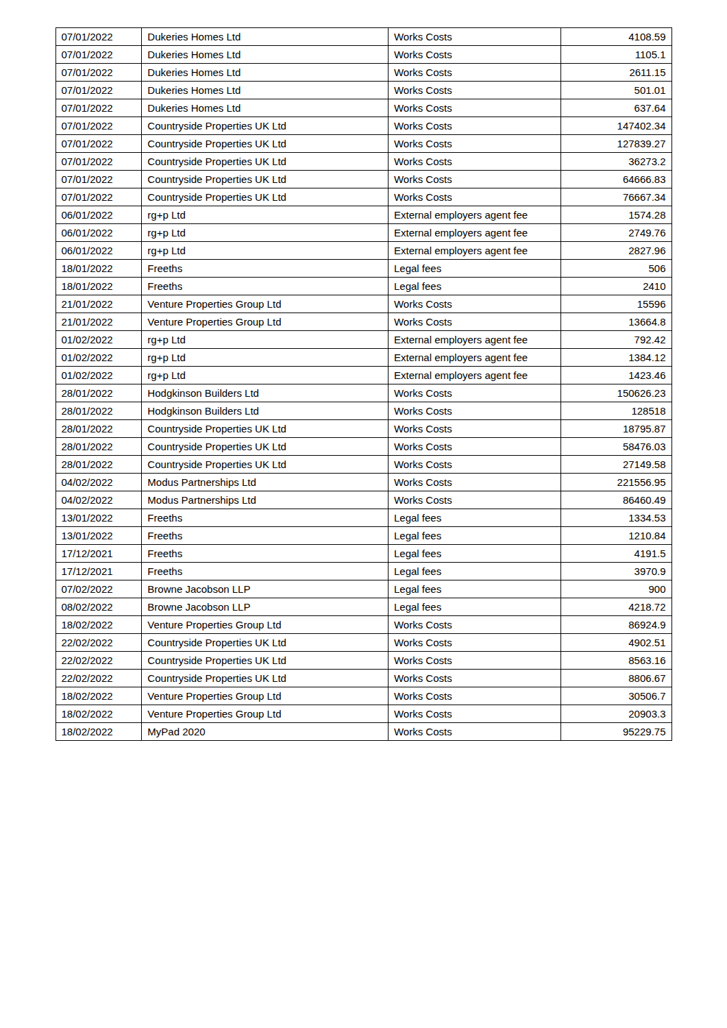| 07/01/2022 | Dukeries Homes Ltd | Works Costs | 4108.59 |
| 07/01/2022 | Dukeries Homes Ltd | Works Costs | 1105.1 |
| 07/01/2022 | Dukeries Homes Ltd | Works Costs | 2611.15 |
| 07/01/2022 | Dukeries Homes Ltd | Works Costs | 501.01 |
| 07/01/2022 | Dukeries Homes Ltd | Works Costs | 637.64 |
| 07/01/2022 | Countryside Properties UK Ltd | Works Costs | 147402.34 |
| 07/01/2022 | Countryside Properties UK Ltd | Works Costs | 127839.27 |
| 07/01/2022 | Countryside Properties UK Ltd | Works Costs | 36273.2 |
| 07/01/2022 | Countryside Properties UK Ltd | Works Costs | 64666.83 |
| 07/01/2022 | Countryside Properties UK Ltd | Works Costs | 76667.34 |
| 06/01/2022 | rg+p Ltd | External employers agent fee | 1574.28 |
| 06/01/2022 | rg+p Ltd | External employers agent fee | 2749.76 |
| 06/01/2022 | rg+p Ltd | External employers agent fee | 2827.96 |
| 18/01/2022 | Freeths | Legal fees | 506 |
| 18/01/2022 | Freeths | Legal fees | 2410 |
| 21/01/2022 | Venture Properties Group Ltd | Works Costs | 15596 |
| 21/01/2022 | Venture Properties Group Ltd | Works Costs | 13664.8 |
| 01/02/2022 | rg+p Ltd | External employers agent fee | 792.42 |
| 01/02/2022 | rg+p Ltd | External employers agent fee | 1384.12 |
| 01/02/2022 | rg+p Ltd | External employers agent fee | 1423.46 |
| 28/01/2022 | Hodgkinson Builders Ltd | Works Costs | 150626.23 |
| 28/01/2022 | Hodgkinson Builders Ltd | Works Costs | 128518 |
| 28/01/2022 | Countryside Properties UK Ltd | Works Costs | 18795.87 |
| 28/01/2022 | Countryside Properties UK Ltd | Works Costs | 58476.03 |
| 28/01/2022 | Countryside Properties UK Ltd | Works Costs | 27149.58 |
| 04/02/2022 | Modus Partnerships Ltd | Works Costs | 221556.95 |
| 04/02/2022 | Modus Partnerships Ltd | Works Costs | 86460.49 |
| 13/01/2022 | Freeths | Legal fees | 1334.53 |
| 13/01/2022 | Freeths | Legal fees | 1210.84 |
| 17/12/2021 | Freeths | Legal fees | 4191.5 |
| 17/12/2021 | Freeths | Legal fees | 3970.9 |
| 07/02/2022 | Browne Jacobson LLP | Legal fees | 900 |
| 08/02/2022 | Browne Jacobson LLP | Legal fees | 4218.72 |
| 18/02/2022 | Venture Properties Group Ltd | Works Costs | 86924.9 |
| 22/02/2022 | Countryside Properties UK Ltd | Works Costs | 4902.51 |
| 22/02/2022 | Countryside Properties UK Ltd | Works Costs | 8563.16 |
| 22/02/2022 | Countryside Properties UK Ltd | Works Costs | 8806.67 |
| 18/02/2022 | Venture Properties Group Ltd | Works Costs | 30506.7 |
| 18/02/2022 | Venture Properties Group Ltd | Works Costs | 20903.3 |
| 18/02/2022 | MyPad 2020 | Works Costs | 95229.75 |